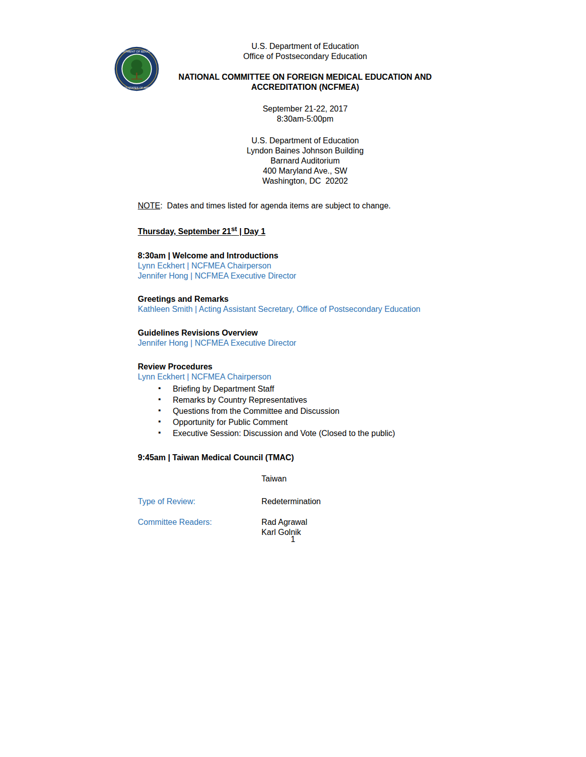DEPARTMENT OF EDUCATION UNITED STATES OF AMERICA
U.S. Department of Education
Office of Postsecondary Education
NATIONAL COMMITTEE ON FOREIGN MEDICAL EDUCATION AND ACCREDITATION (NCFMEA)
September 21-22, 2017
8:30am-5:00pm
U.S. Department of Education
Lyndon Baines Johnson Building
Barnard Auditorium
400 Maryland Ave., SW
Washington, DC 20202
NOTE: Dates and times listed for agenda items are subject to change.
Thursday, September 21st | Day 1
8:30am | Welcome and Introductions
Lynn Eckhert | NCFMEA Chairperson
Jennifer Hong | NCFMEA Executive Director
Greetings and Remarks
Kathleen Smith | Acting Assistant Secretary, Office of Postsecondary Education
Guidelines Revisions Overview
Jennifer Hong | NCFMEA Executive Director
Review Procedures
Lynn Eckhert | NCFMEA Chairperson
Briefing by Department Staff
Remarks by Country Representatives
Questions from the Committee and Discussion
Opportunity for Public Comment
Executive Session: Discussion and Vote (Closed to the public)
9:45am | Taiwan Medical Council (TMAC)
Taiwan
| Type of Review: | Redetermination |
| Committee Readers: | Rad Agrawal Karl Golnik |
1